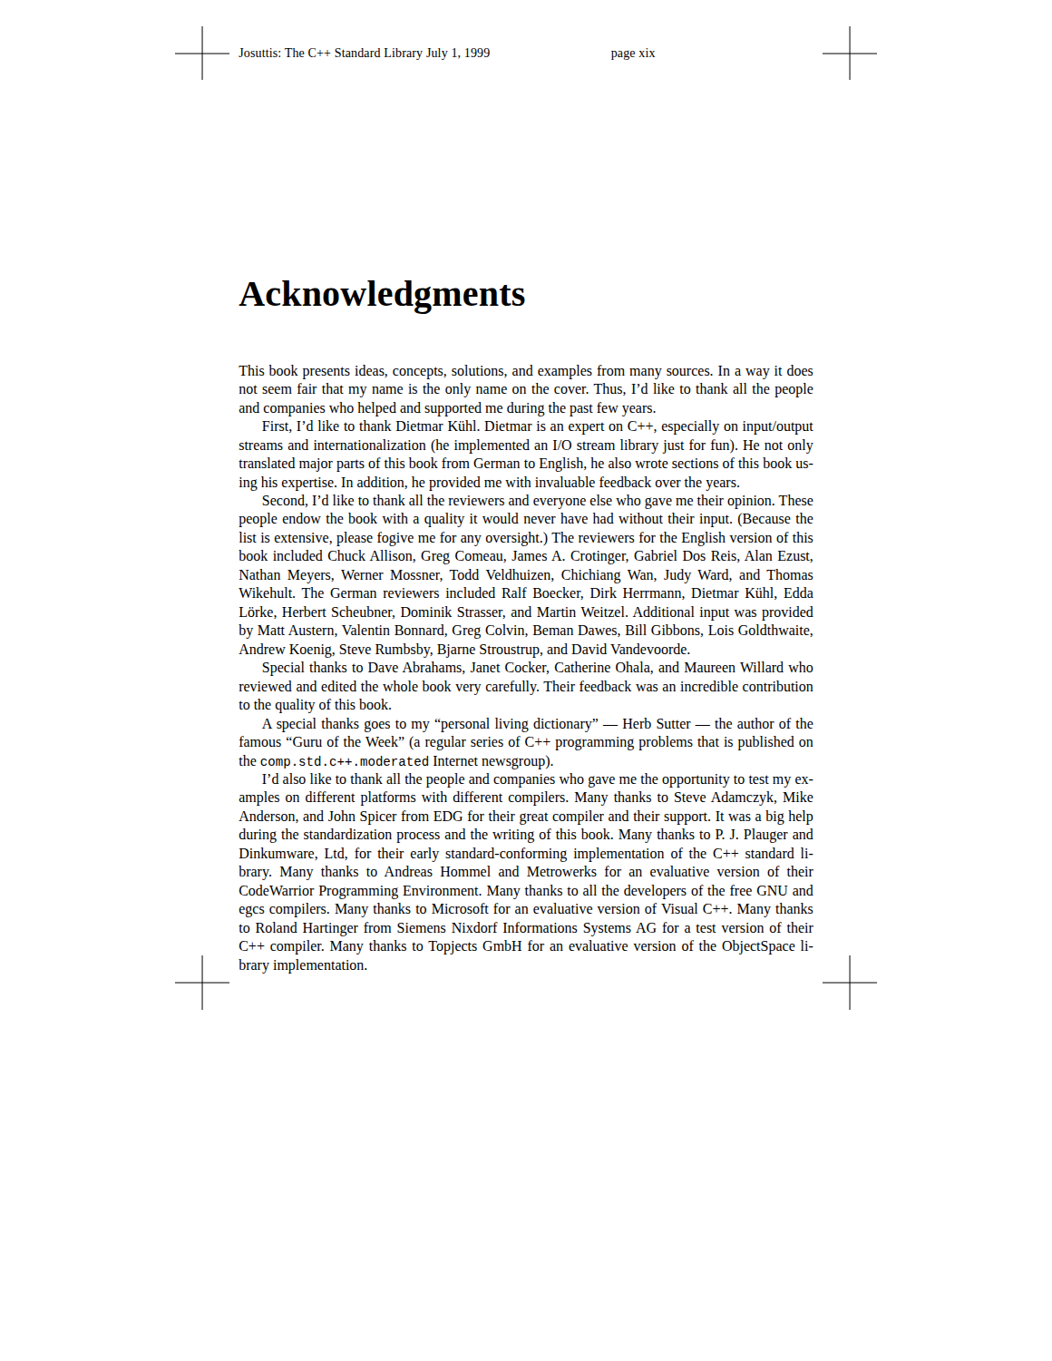Josuttis: The C++ Standard Library July 1, 1999 page xix
Acknowledgments
This book presents ideas, concepts, solutions, and examples from many sources. In a way it does not seem fair that my name is the only name on the cover. Thus, I’d like to thank all the people and companies who helped and supported me during the past few years.
First, I’d like to thank Dietmar Kühl. Dietmar is an expert on C++, especially on input/output streams and internationalization (he implemented an I/O stream library just for fun). He not only translated major parts of this book from German to English, he also wrote sections of this book using his expertise. In addition, he provided me with invaluable feedback over the years.
Second, I’d like to thank all the reviewers and everyone else who gave me their opinion. These people endow the book with a quality it would never have had without their input. (Because the list is extensive, please fogive me for any oversight.) The reviewers for the English version of this book included Chuck Allison, Greg Comeau, James A. Crotinger, Gabriel Dos Reis, Alan Ezust, Nathan Meyers, Werner Mossner, Todd Veldhuizen, Chichiang Wan, Judy Ward, and Thomas Wikehult. The German reviewers included Ralf Boecker, Dirk Herrmann, Dietmar Kühl, Edda Lörke, Herbert Scheubner, Dominik Strasser, and Martin Weitzel. Additional input was provided by Matt Austern, Valentin Bonnard, Greg Colvin, Beman Dawes, Bill Gibbons, Lois Goldthwaite, Andrew Koenig, Steve Rumbsby, Bjarne Stroustrup, and David Vandevoorde.
Special thanks to Dave Abrahams, Janet Cocker, Catherine Ohala, and Maureen Willard who reviewed and edited the whole book very carefully. Their feedback was an incredible contribution to the quality of this book.
A special thanks goes to my “personal living dictionary” — Herb Sutter — the author of the famous “Guru of the Week” (a regular series of C++ programming problems that is published on the comp.std.c++.moderated Internet newsgroup).
I’d also like to thank all the people and companies who gave me the opportunity to test my examples on different platforms with different compilers. Many thanks to Steve Adamczyk, Mike Anderson, and John Spicer from EDG for their great compiler and their support. It was a big help during the standardization process and the writing of this book. Many thanks to P. J. Plauger and Dinkumware, Ltd, for their early standard-conforming implementation of the C++ standard library. Many thanks to Andreas Hommel and Metrowerks for an evaluative version of their CodeWarrior Programming Environment. Many thanks to all the developers of the free GNU and egcs compilers. Many thanks to Microsoft for an evaluative version of Visual C++. Many thanks to Roland Hartinger from Siemens Nixdorf Informations Systems AG for a test version of their C++ compiler. Many thanks to Topjects GmbH for an evaluative version of the ObjectSpace library implementation.